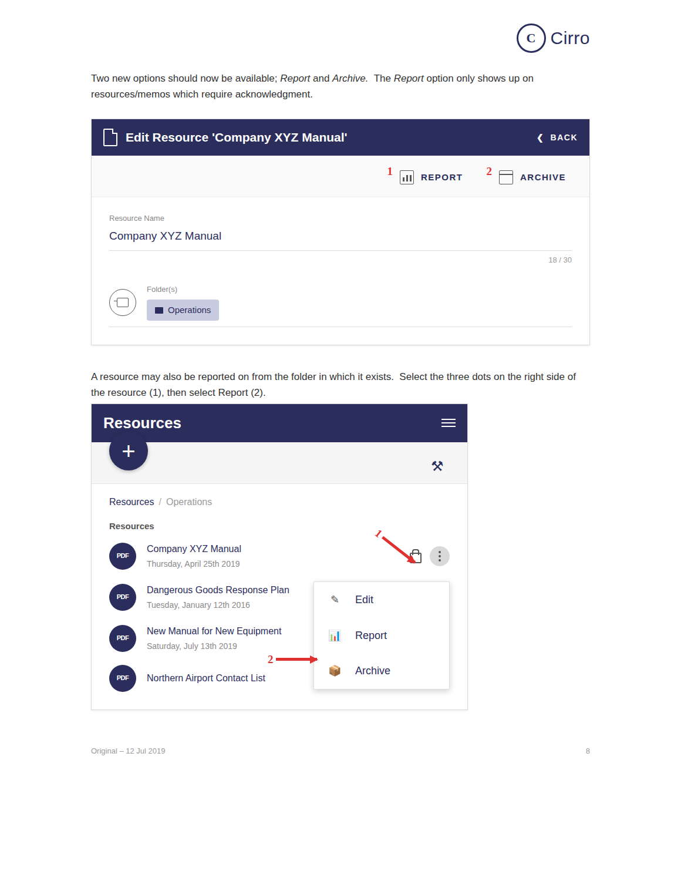C
Cirro
Two new options should now be available; Report and Archive. The Report option only shows up on resources/memos which require acknowledgment.
Edit Resource 'Company XYZ Manual'
❮ BACK
1 REPORT
2 ARCHIVE
Resource Name
Company XYZ Manual
18 / 30
Folder(s)
Operations
A resource may also be reported on from the folder in which it exists. Select the three dots on the right side of the resource (1), then select Report (2).
Resources
+
⚒
Resources/Operations
Resources
1
PDF
Company XYZ Manual
Thursday, April 25th 2019
PDF
Dangerous Goods Response Plan
Tuesday, January 12th 2016
PDF
New Manual for New Equipment
Saturday, July 13th 2019
PDF
Northern Airport Contact List
2
✎ Edit
📊 Report
📦 Archive
Original – 12 Jul 2019 8